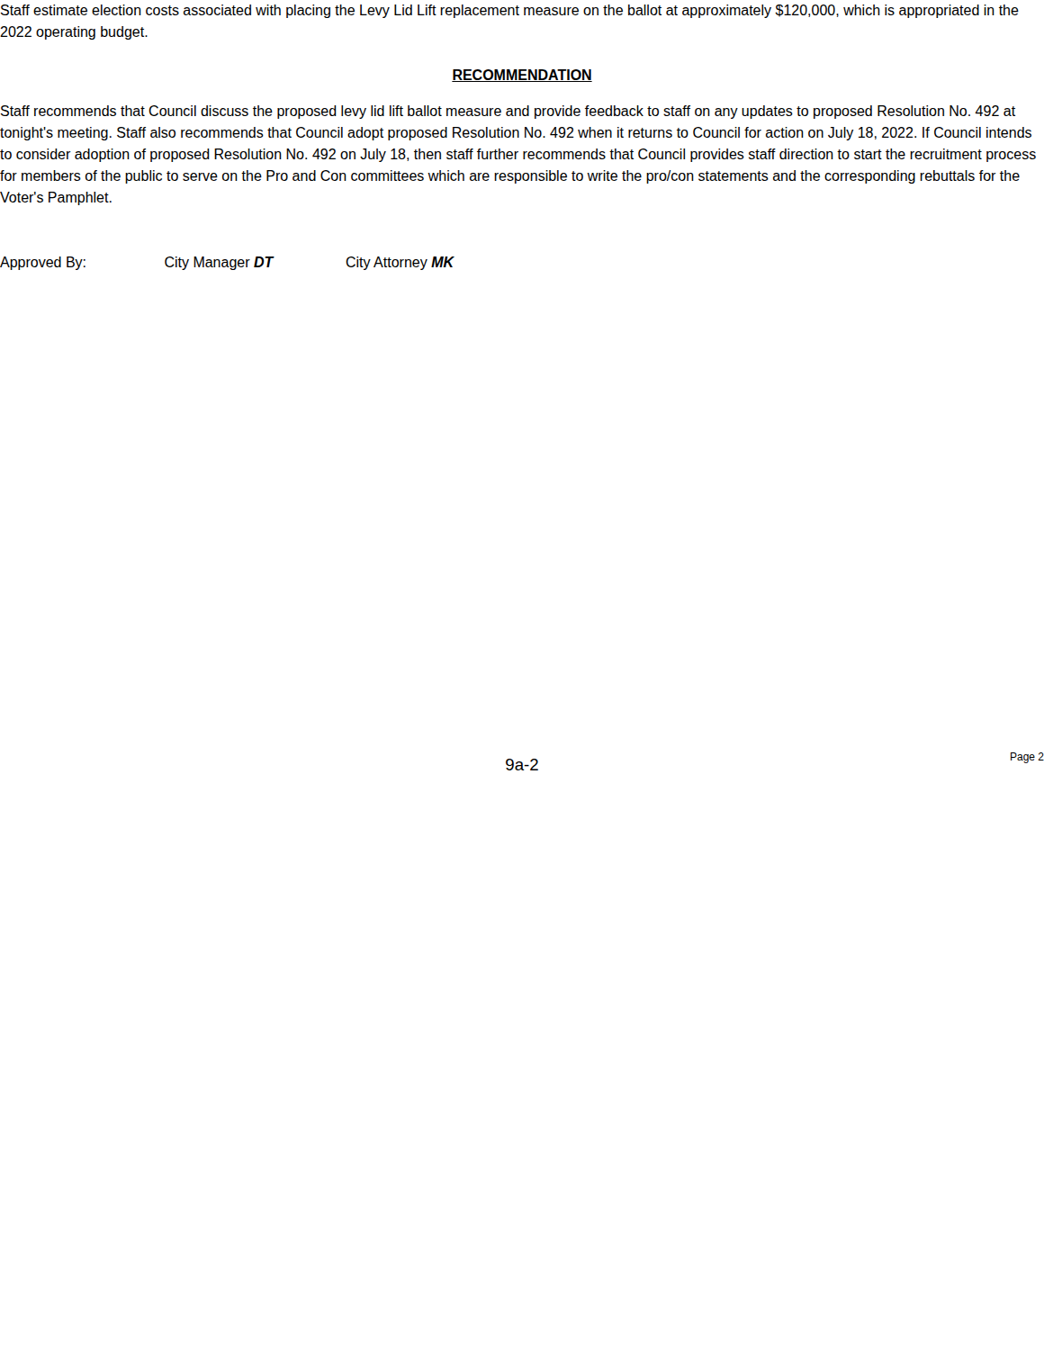Staff estimate election costs associated with placing the Levy Lid Lift replacement measure on the ballot at approximately $120,000, which is appropriated in the 2022 operating budget.
RECOMMENDATION
Staff recommends that Council discuss the proposed levy lid lift ballot measure and provide feedback to staff on any updates to proposed Resolution No. 492 at tonight's meeting. Staff also recommends that Council adopt proposed Resolution No. 492 when it returns to Council for action on July 18, 2022. If Council intends to consider adoption of proposed Resolution No. 492 on July 18, then staff further recommends that Council provides staff direction to start the recruitment process for members of the public to serve on the Pro and Con committees which are responsible to write the pro/con statements and the corresponding rebuttals for the Voter's Pamphlet.
Approved By: City Manager DTCity Attorney MK
9a-2 Page 2